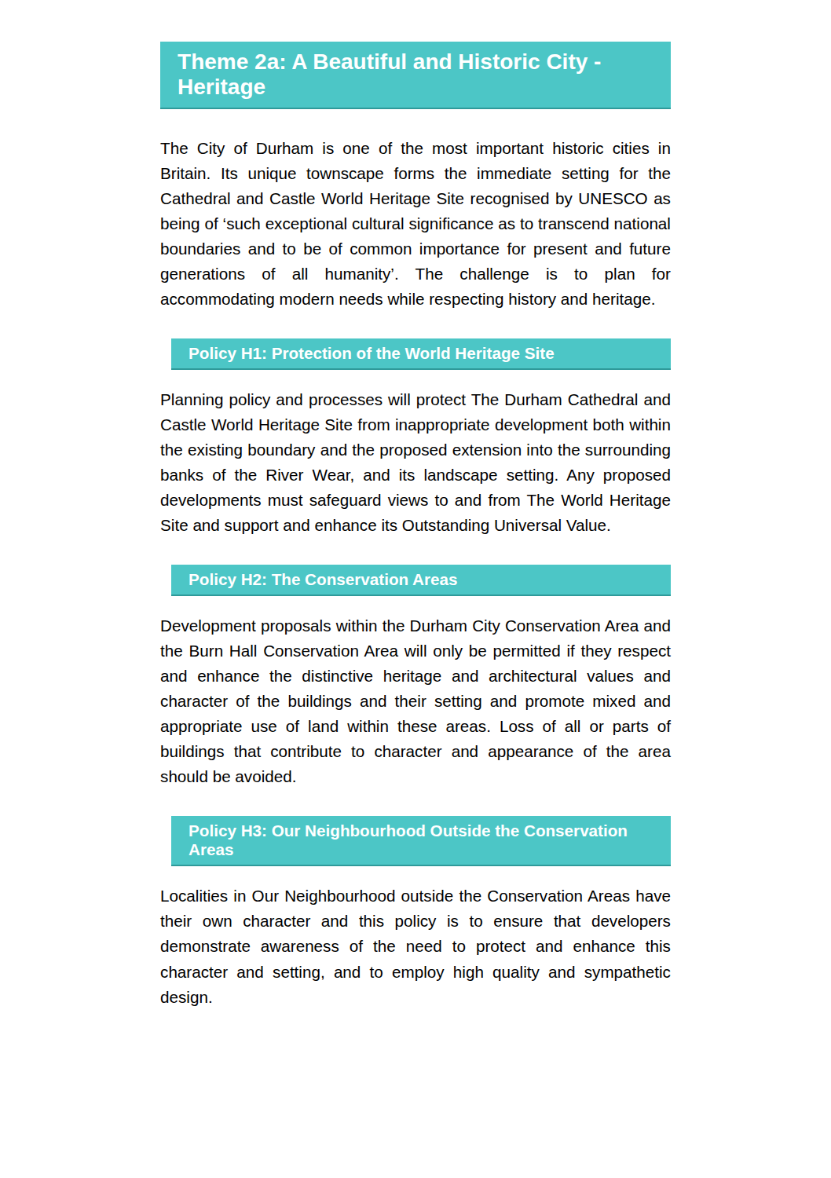Theme 2a: A Beautiful and Historic City - Heritage
The City of Durham is one of the most important historic cities in Britain. Its unique townscape forms the immediate setting for the Cathedral and Castle World Heritage Site recognised by UNESCO as being of ‘such exceptional cultural significance as to transcend national boundaries and to be of common importance for present and future generations of all humanity’. The challenge is to plan for accommodating modern needs while respecting history and heritage.
Policy H1: Protection of the World Heritage Site
Planning policy and processes will protect The Durham Cathedral and Castle World Heritage Site from inappropriate development both within the existing boundary and the proposed extension into the surrounding banks of the River Wear, and its landscape setting. Any proposed developments must safeguard views to and from The World Heritage Site and support and enhance its Outstanding Universal Value.
Policy H2: The Conservation Areas
Development proposals within the Durham City Conservation Area and the Burn Hall Conservation Area will only be permitted if they respect and enhance the distinctive heritage and architectural values and character of the buildings and their setting and promote mixed and appropriate use of land within these areas. Loss of all or parts of buildings that contribute to character and appearance of the area should be avoided.
Policy H3: Our Neighbourhood Outside the Conservation Areas
Localities in Our Neighbourhood outside the Conservation Areas have their own character and this policy is to ensure that developers demonstrate awareness of the need to protect and enhance this character and setting, and to employ high quality and sympathetic design.